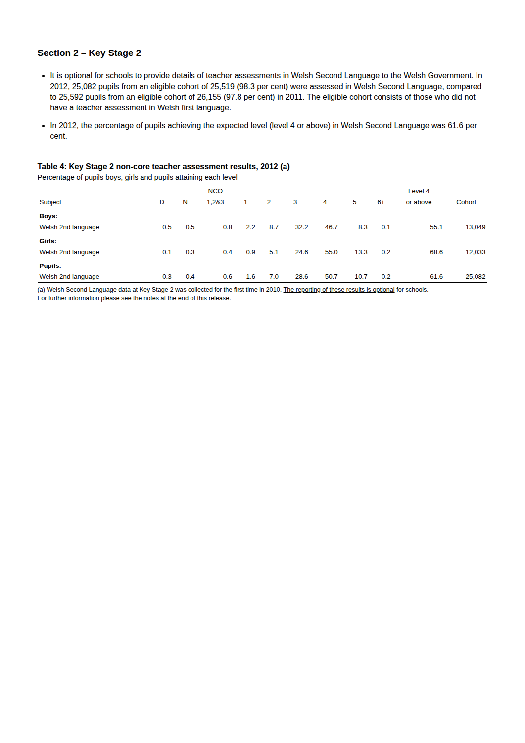Section 2 – Key Stage 2
It is optional for schools to provide details of teacher assessments in Welsh Second Language to the Welsh Government. In 2012, 25,082 pupils from an eligible cohort of 25,519 (98.3 per cent) were assessed in Welsh Second Language, compared to 25,592 pupils from an eligible cohort of 26,155 (97.8 per cent) in 2011. The eligible cohort consists of those who did not have a teacher assessment in Welsh first language.
In 2012, the percentage of pupils achieving the expected level (level 4 or above) in Welsh Second Language was 61.6 per cent.
Table 4: Key Stage 2 non-core teacher assessment results, 2012 (a)
Percentage of pupils boys, girls and pupils attaining each level
| | | | NCO | | | | | | | Level 4 | |
| --- | --- | --- | --- | --- | --- | --- | --- | --- | --- | --- | --- |
| Subject | D | N | 1,2&3 | 1 | 2 | 3 | 4 | 5 | 6+ | or above | Cohort |
| Boys: |
| Welsh 2nd language | 0.5 | 0.5 | 0.8 | 2.2 | 8.7 | 32.2 | 46.7 | 8.3 | 0.1 | 55.1 | 13,049 |
| Girls: |
| Welsh 2nd language | 0.1 | 0.3 | 0.4 | 0.9 | 5.1 | 24.6 | 55.0 | 13.3 | 0.2 | 68.6 | 12,033 |
| Pupils: |
| Welsh 2nd language | 0.3 | 0.4 | 0.6 | 1.6 | 7.0 | 28.6 | 50.7 | 10.7 | 0.2 | 61.6 | 25,082 |
(a) Welsh Second Language data at Key Stage 2 was collected for the first time in 2010. The reporting of these results is optional for schools.
For further information please see the notes at the end of this release.